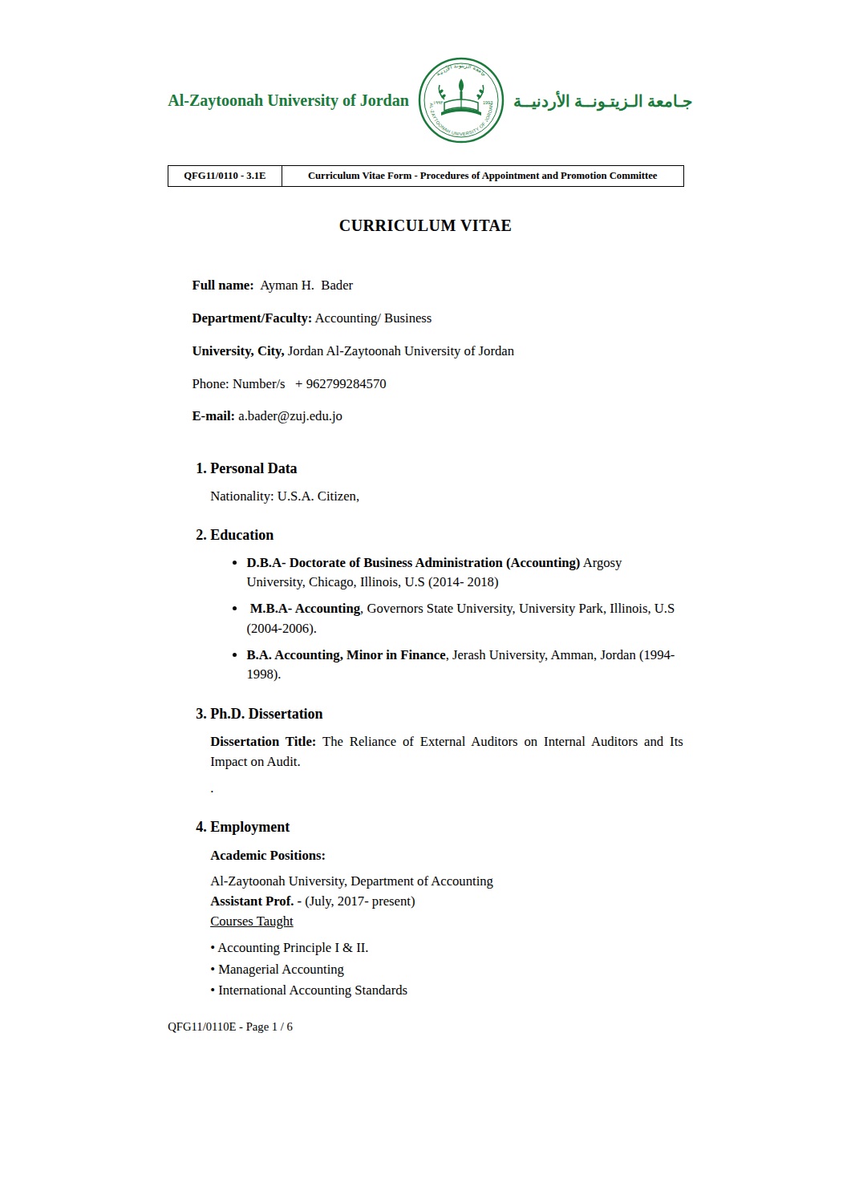Al-Zaytoonah University of Jordan
جامعة الزيتونة الأردنية ١٩٩٣ 1993 AL-ZAYTOONAH UNIVERSITY OF JORDAN
جـامعة الـزيتـونــة الأردنيــة
QFG11/0110 - 3.1E
Curriculum Vitae Form - Procedures of Appointment and Promotion Committee
CURRICULUM VITAE
Full name: Ayman H. Bader
Department/Faculty: Accounting/ Business
University, City, Jordan Al-Zaytoonah University of Jordan
Phone: Number/s + 962799284570
E-mail: a.bader@zuj.edu.jo
Personal Data
Nationality: U.S.A. Citizen,
Education
D.B.A- Doctorate of Business Administration (Accounting) Argosy University, Chicago, Illinois, U.S (2014- 2018)
M.B.A- Accounting, Governors State University, University Park, Illinois, U.S (2004-2006).
B.A. Accounting, Minor in Finance, Jerash University, Amman, Jordan (1994-1998).
Ph.D. Dissertation
Dissertation Title: The Reliance of External Auditors on Internal Auditors and Its Impact on Audit.
.
Employment
Academic Positions:
Al-Zaytoonah University, Department of Accounting
Assistant Prof. - (July, 2017- present)
Courses Taught
• Accounting Principle I & II.
• Managerial Accounting
• International Accounting Standards
QFG11/0110E - Page 1 / 6